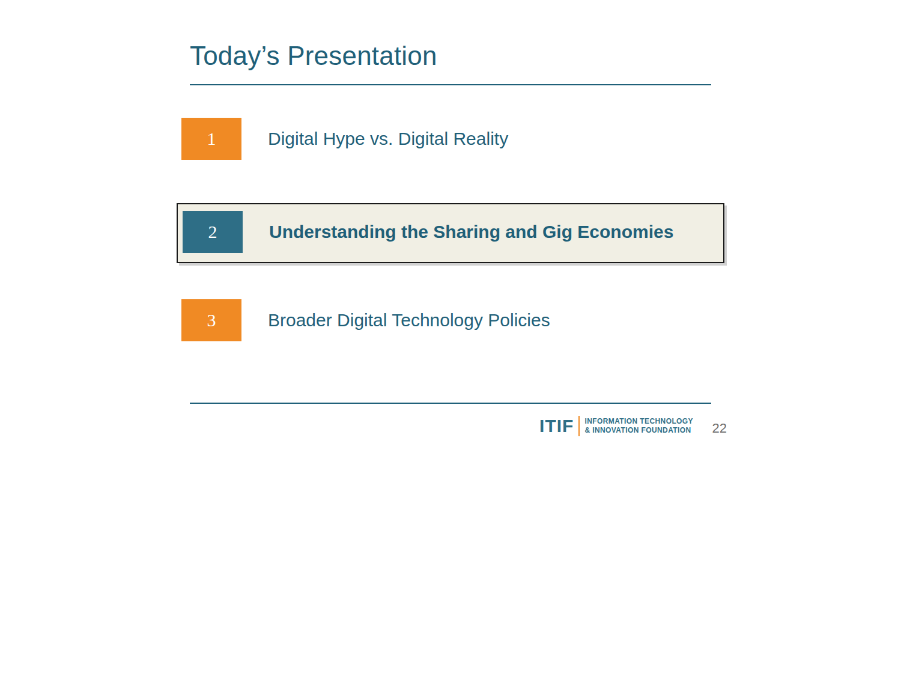Today’s Presentation
1
Digital Hype vs. Digital Reality
2
Understanding the Sharing and Gig Economies
3
Broader Digital Technology Policies
ITIF INFORMATION TECHNOLOGY
& INNOVATION FOUNDATION
22